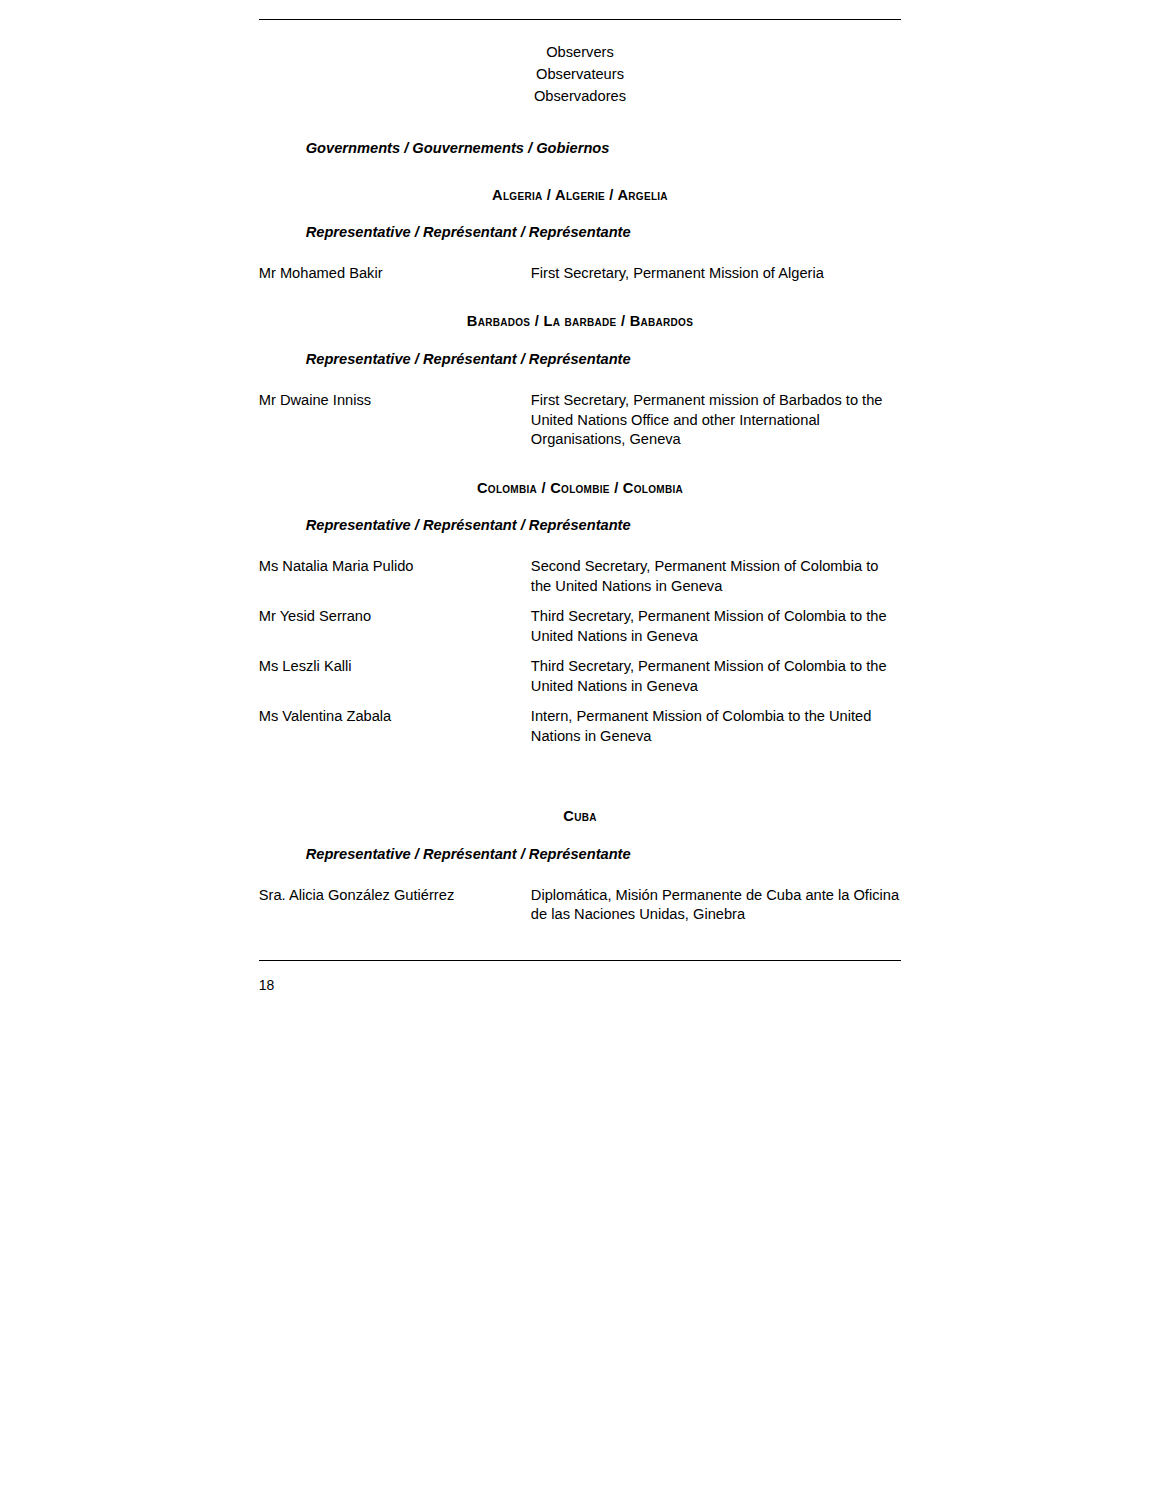Observers
Observateurs
Observadores
Governments / Gouvernements / Gobiernos
Algeria / Algerie / Argelia
Representative / Représentant / Représentante
| Mr Mohamed Bakir | First Secretary, Permanent Mission of Algeria |
Barbados / La barbade / Babardos
Representative / Représentant / Représentante
| Mr Dwaine Inniss | First Secretary, Permanent mission of Barbados to the United Nations Office and other International Organisations, Geneva |
Colombia / Colombie / Colombia
Representative / Représentant / Représentante
| Ms Natalia Maria Pulido | Second Secretary, Permanent Mission of Colombia to the United Nations in Geneva |
| Mr Yesid Serrano | Third Secretary, Permanent Mission of Colombia to the United Nations in Geneva |
| Ms Leszli Kalli | Third Secretary, Permanent Mission of Colombia to the United Nations in Geneva |
| Ms Valentina Zabala | Intern, Permanent Mission of Colombia to the United Nations in Geneva |
Cuba
Representative / Représentant / Représentante
| Sra. Alicia González Gutiérrez | Diplomática, Misión Permanente de Cuba ante la Oficina de las Naciones Unidas, Ginebra |
18